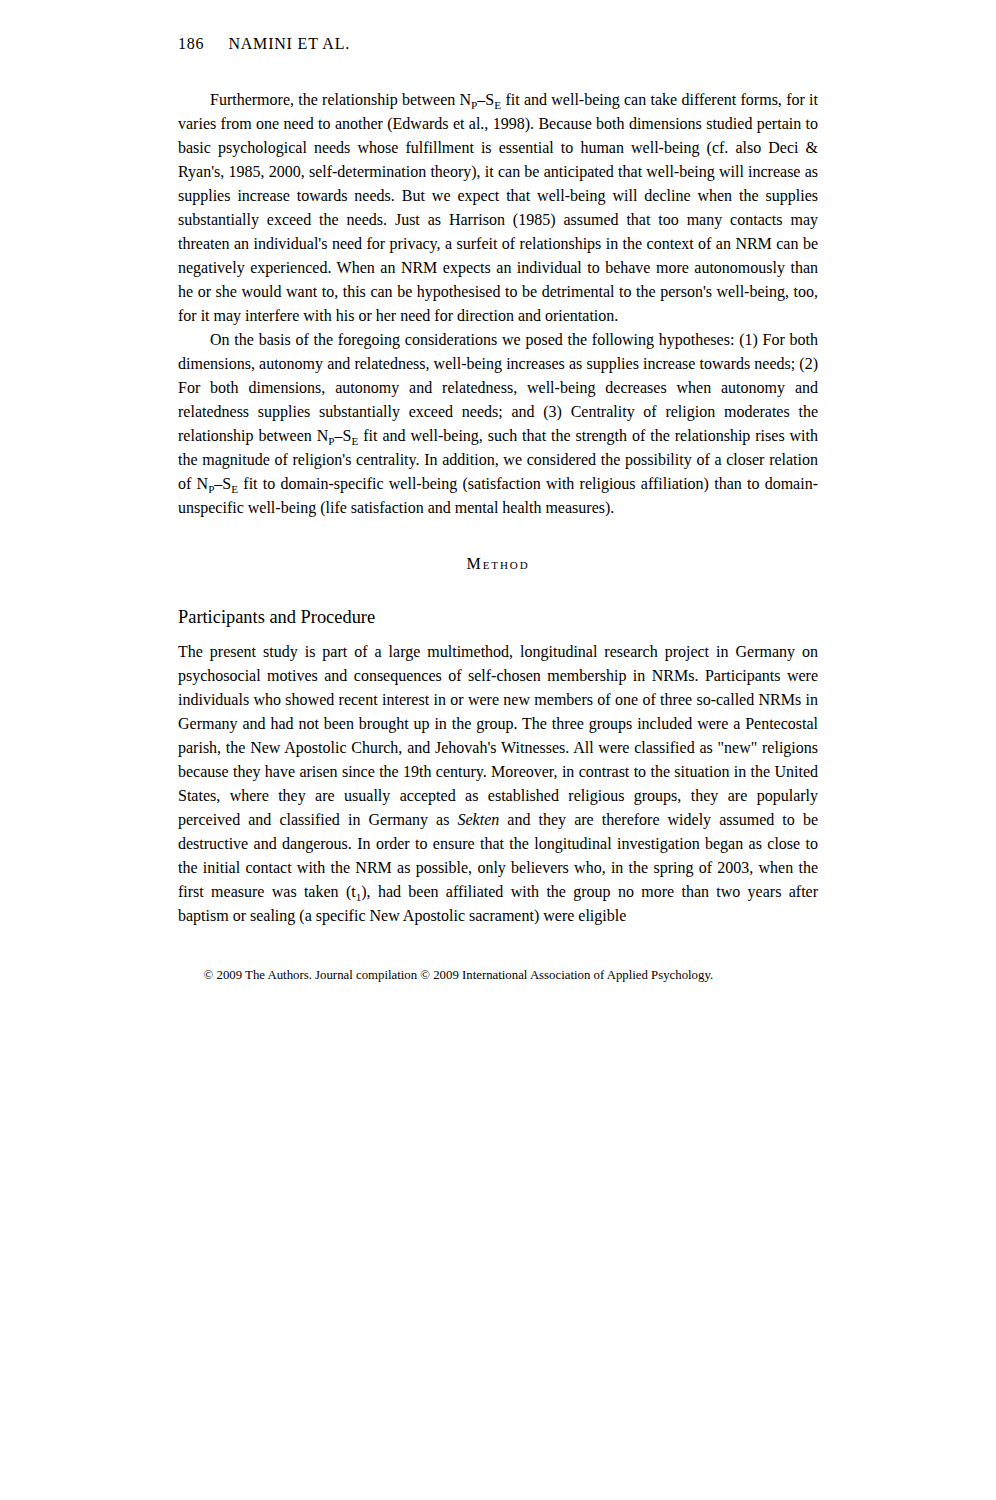186 NAMINI ET AL.
Furthermore, the relationship between NP–SE fit and well-being can take different forms, for it varies from one need to another (Edwards et al., 1998). Because both dimensions studied pertain to basic psychological needs whose fulfillment is essential to human well-being (cf. also Deci & Ryan's, 1985, 2000, self-determination theory), it can be anticipated that well-being will increase as supplies increase towards needs. But we expect that well-being will decline when the supplies substantially exceed the needs. Just as Harrison (1985) assumed that too many contacts may threaten an individual's need for privacy, a surfeit of relationships in the context of an NRM can be negatively experienced. When an NRM expects an individual to behave more autonomously than he or she would want to, this can be hypothesised to be detrimental to the person's well-being, too, for it may interfere with his or her need for direction and orientation.
On the basis of the foregoing considerations we posed the following hypotheses: (1) For both dimensions, autonomy and relatedness, well-being increases as supplies increase towards needs; (2) For both dimensions, autonomy and relatedness, well-being decreases when autonomy and relatedness supplies substantially exceed needs; and (3) Centrality of religion moderates the relationship between NP–SE fit and well-being, such that the strength of the relationship rises with the magnitude of religion's centrality. In addition, we considered the possibility of a closer relation of NP–SE fit to domain-specific well-being (satisfaction with religious affiliation) than to domain-unspecific well-being (life satisfaction and mental health measures).
Method
Participants and Procedure
The present study is part of a large multimethod, longitudinal research project in Germany on psychosocial motives and consequences of self-chosen membership in NRMs. Participants were individuals who showed recent interest in or were new members of one of three so-called NRMs in Germany and had not been brought up in the group. The three groups included were a Pentecostal parish, the New Apostolic Church, and Jehovah's Witnesses. All were classified as "new" religions because they have arisen since the 19th century. Moreover, in contrast to the situation in the United States, where they are usually accepted as established religious groups, they are popularly perceived and classified in Germany as Sekten and they are therefore widely assumed to be destructive and dangerous. In order to ensure that the longitudinal investigation began as close to the initial contact with the NRM as possible, only believers who, in the spring of 2003, when the first measure was taken (t1), had been affiliated with the group no more than two years after baptism or sealing (a specific New Apostolic sacrament) were eligible
© 2009 The Authors. Journal compilation © 2009 International Association of Applied Psychology.